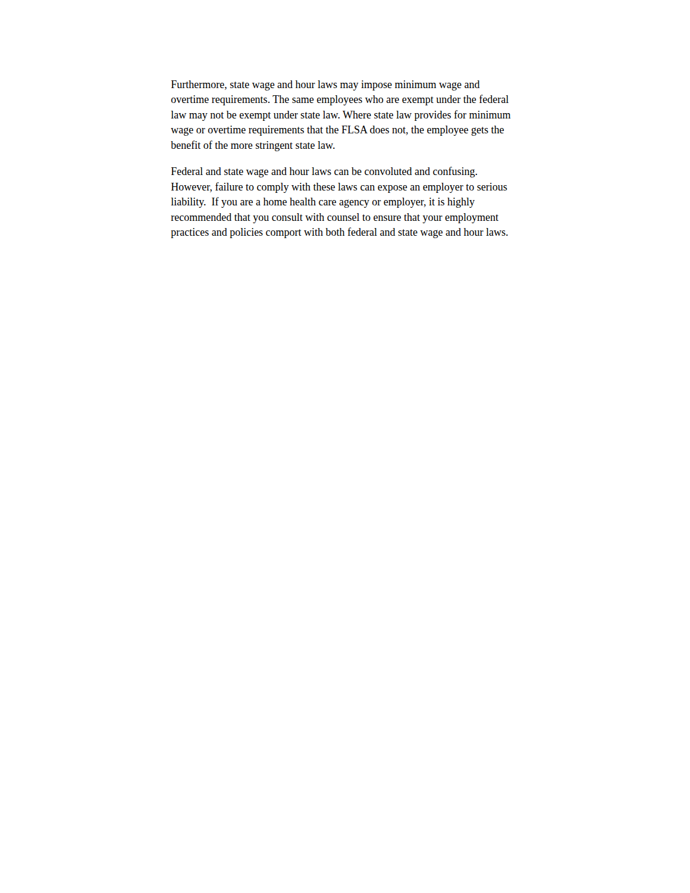Furthermore, state wage and hour laws may impose minimum wage and overtime requirements. The same employees who are exempt under the federal law may not be exempt under state law. Where state law provides for minimum wage or overtime requirements that the FLSA does not, the employee gets the benefit of the more stringent state law.
Federal and state wage and hour laws can be convoluted and confusing. However, failure to comply with these laws can expose an employer to serious liability. If you are a home health care agency or employer, it is highly recommended that you consult with counsel to ensure that your employment practices and policies comport with both federal and state wage and hour laws.